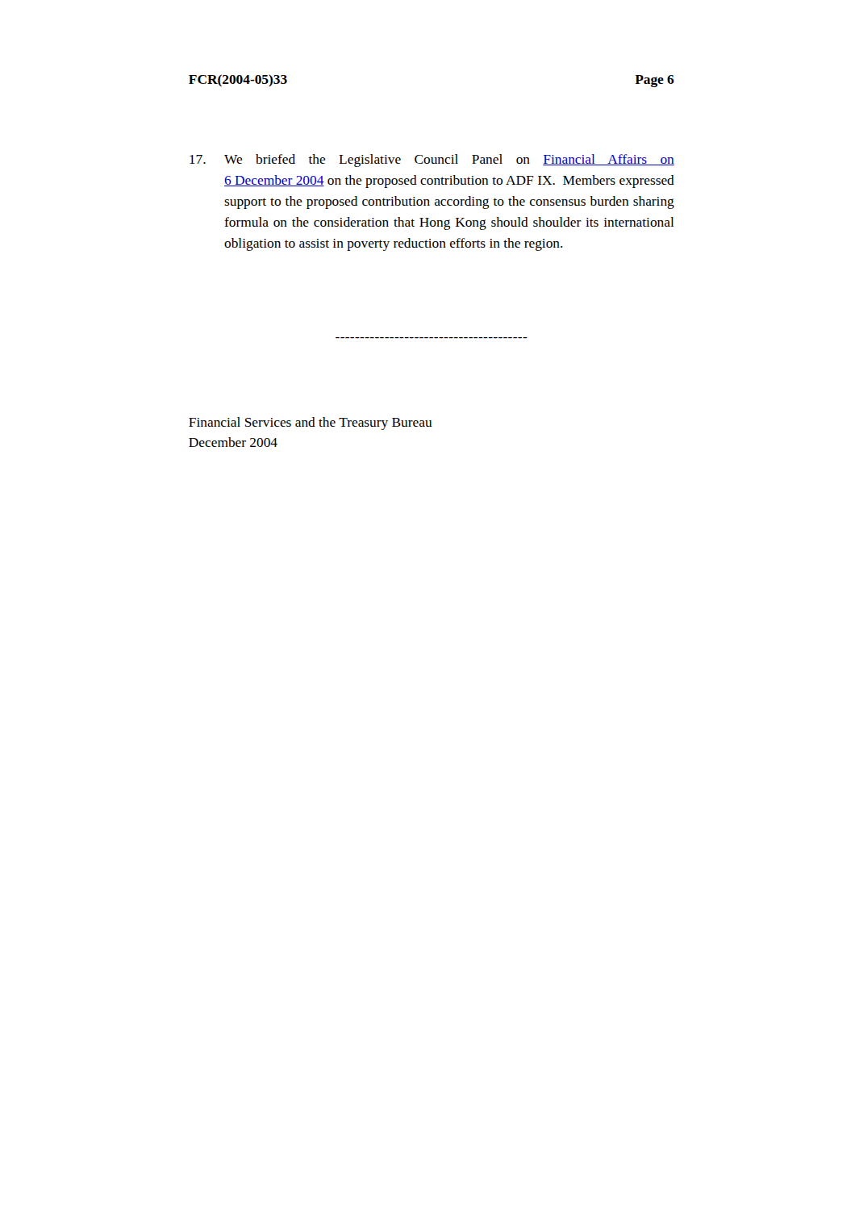FCR(2004-05)33 Page 6
17.
We briefed the Legislative Council Panel on Financial Affairs on 6 December 2004 on the proposed contribution to ADF IX. Members expressed support to the proposed contribution according to the consensus burden sharing formula on the consideration that Hong Kong should shoulder its international obligation to assist in poverty reduction efforts in the region.
---------------------------------------
Financial Services and the Treasury Bureau
December 2004